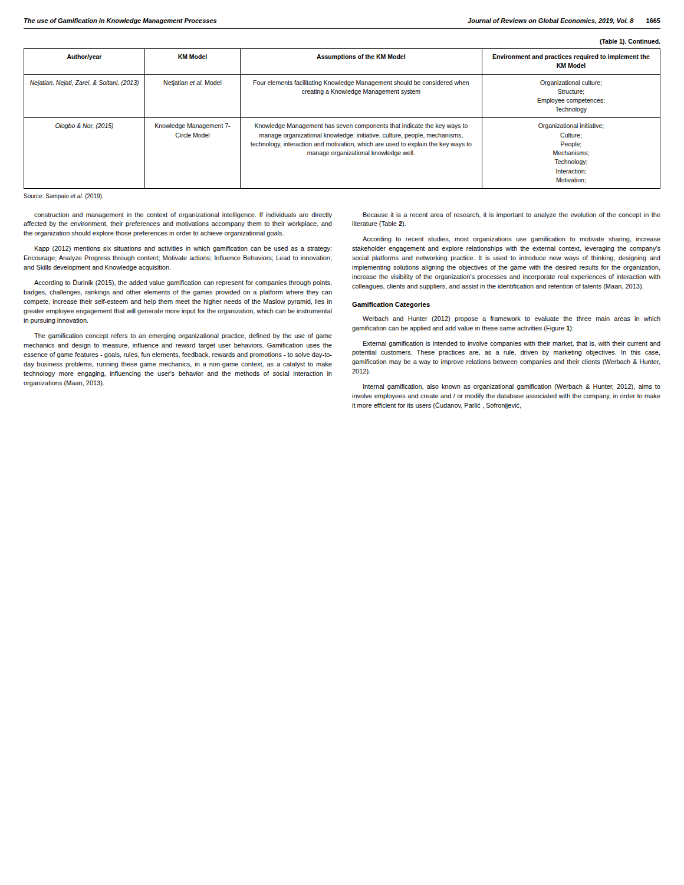The use of Gamification in Knowledge Management Processes
Journal of Reviews on Global Economics, 2019, Vol. 8 1665
(Table 1). Continued.
| Author/year | KM Model | Assumptions of the KM Model | Environment and practices required to implement the KM Model |
| --- | --- | --- | --- |
| Nejatian, Nejati, Zarei, & Soltani, (2013) | Netjatian et al. Model | Four elements facilitating Knowledge Management should be considered when creating a Knowledge Management system | Organizational culture; Structure; Employee competences; Technology |
| Ologbo & Nor, (2015) | Knowledge Management 7-Circle Model | Knowledge Management has seven components that indicate the key ways to manage organizational knowledge: initiative, culture, people, mechanisms, technology, interaction and motivation, which are used to explain the key ways to manage organizational knowledge well. | Organizational initiative; Culture; People; Mechanisms; Technology; Interaction; Motivation; |
Source: Sampaio et al. (2019).
construction and management in the context of organizational intelligence. If individuals are directly affected by the environment, their preferences and motivations accompany them to their workplace, and the organization should explore those preferences in order to achieve organizational goals.
Kapp (2012) mentions six situations and activities in which gamification can be used as a strategy: Encourage; Analyze Progress through content; Motivate actions; Influence Behaviors; Lead to innovation; and Skills development and Knowledge acquisition.
According to Ďuriník (2015), the added value gamification can represent for companies through points, badges, challenges, rankings and other elements of the games provided on a platform where they can compete, increase their self-esteem and help them meet the higher needs of the Maslow pyramid, lies in greater employee engagement that will generate more input for the organization, which can be instrumental in pursuing innovation.
The gamification concept refers to an emerging organizational practice, defined by the use of game mechanics and design to measure, influence and reward target user behaviors. Gamification uses the essence of game features - goals, rules, fun elements, feedback, rewards and promotions - to solve day-to-day business problems, running these game mechanics, in a non-game context, as a catalyst to make technology more engaging, influencing the user's behavior and the methods of social interaction in organizations (Maan, 2013).
Because it is a recent area of research, it is important to analyze the evolution of the concept in the literature (Table 2).
According to recent studies, most organizations use gamification to motivate sharing, increase stakeholder engagement and explore relationships with the external context, leveraging the company's social platforms and networking practice. It is used to introduce new ways of thinking, designing and implementing solutions aligning the objectives of the game with the desired results for the organization, increase the visibility of the organization's processes and incorporate real experiences of interaction with colleagues, clients and suppliers, and assist in the identification and retention of talents (Maan, 2013).
Gamification Categories
Werbach and Hunter (2012) propose a framework to evaluate the three main areas in which gamification can be applied and add value in these same activities (Figure 1):
External gamification is intended to involve companies with their market, that is, with their current and potential customers. These practices are, as a rule, driven by marketing objectives. In this case, gamification may be a way to improve relations between companies and their clients (Werbach & Hunter, 2012).
Internal gamification, also known as organizational gamification (Werbach & Hunter, 2012), aims to involve employees and create and / or modify the database associated with the company, in order to make it more efficient for its users (Čudanov, Parlić , Sofronijević,